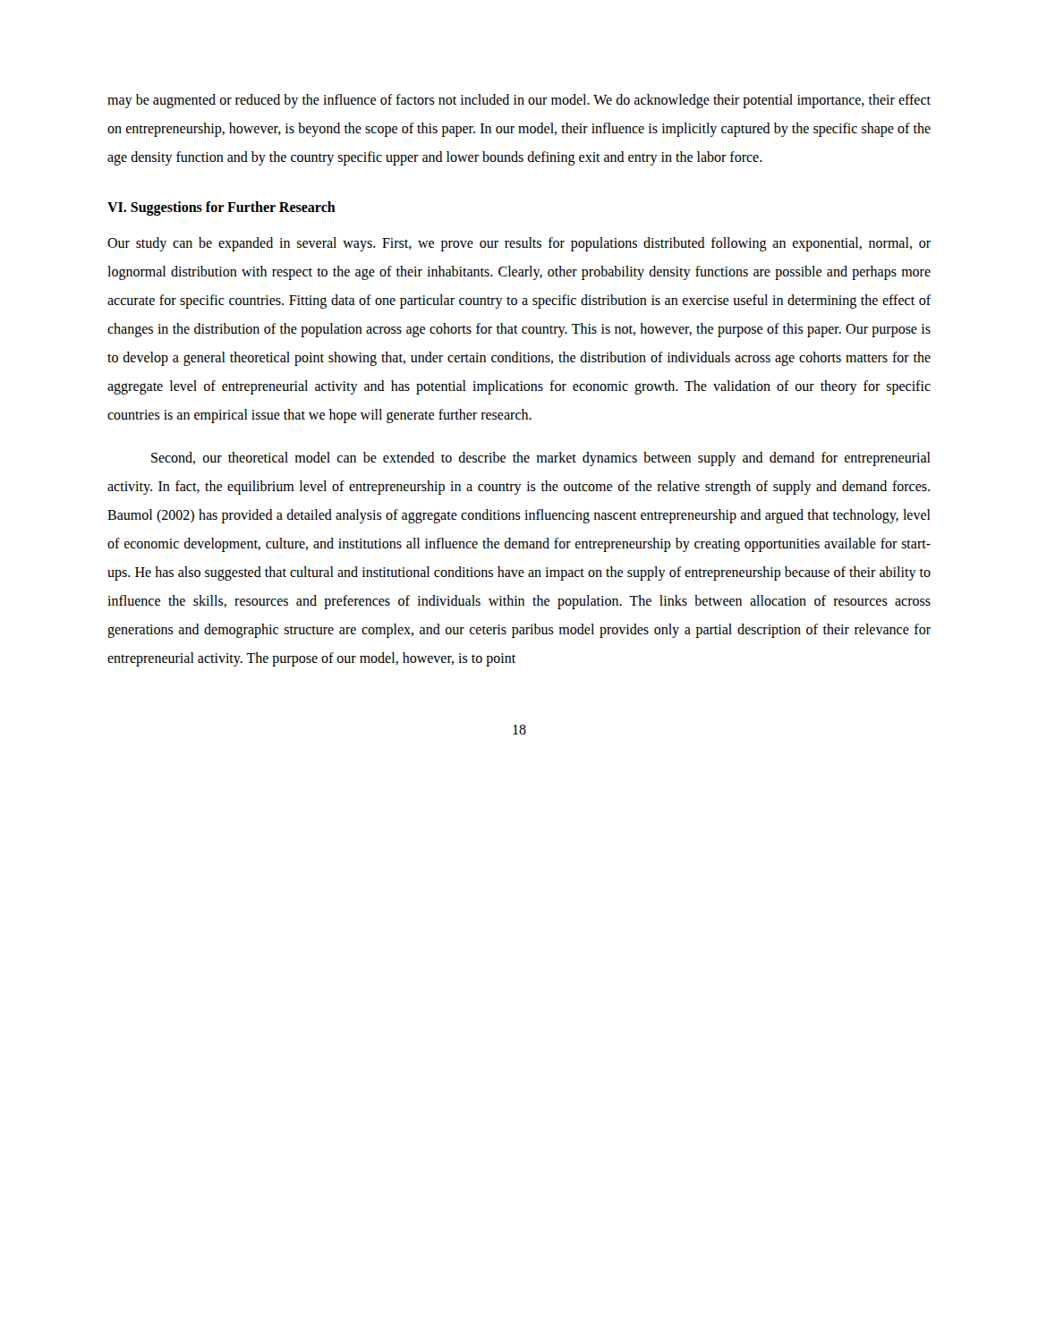may be augmented or reduced by the influence of factors not included in our model. We do acknowledge their potential importance, their effect on entrepreneurship, however, is beyond the scope of this paper. In our model, their influence is implicitly captured by the specific shape of the age density function and by the country specific upper and lower bounds defining exit and entry in the labor force.
VI. Suggestions for Further Research
Our study can be expanded in several ways. First, we prove our results for populations distributed following an exponential, normal, or lognormal distribution with respect to the age of their inhabitants. Clearly, other probability density functions are possible and perhaps more accurate for specific countries. Fitting data of one particular country to a specific distribution is an exercise useful in determining the effect of changes in the distribution of the population across age cohorts for that country. This is not, however, the purpose of this paper. Our purpose is to develop a general theoretical point showing that, under certain conditions, the distribution of individuals across age cohorts matters for the aggregate level of entrepreneurial activity and has potential implications for economic growth. The validation of our theory for specific countries is an empirical issue that we hope will generate further research.
Second, our theoretical model can be extended to describe the market dynamics between supply and demand for entrepreneurial activity. In fact, the equilibrium level of entrepreneurship in a country is the outcome of the relative strength of supply and demand forces. Baumol (2002) has provided a detailed analysis of aggregate conditions influencing nascent entrepreneurship and argued that technology, level of economic development, culture, and institutions all influence the demand for entrepreneurship by creating opportunities available for start-ups. He has also suggested that cultural and institutional conditions have an impact on the supply of entrepreneurship because of their ability to influence the skills, resources and preferences of individuals within the population. The links between allocation of resources across generations and demographic structure are complex, and our ceteris paribus model provides only a partial description of their relevance for entrepreneurial activity. The purpose of our model, however, is to point
18